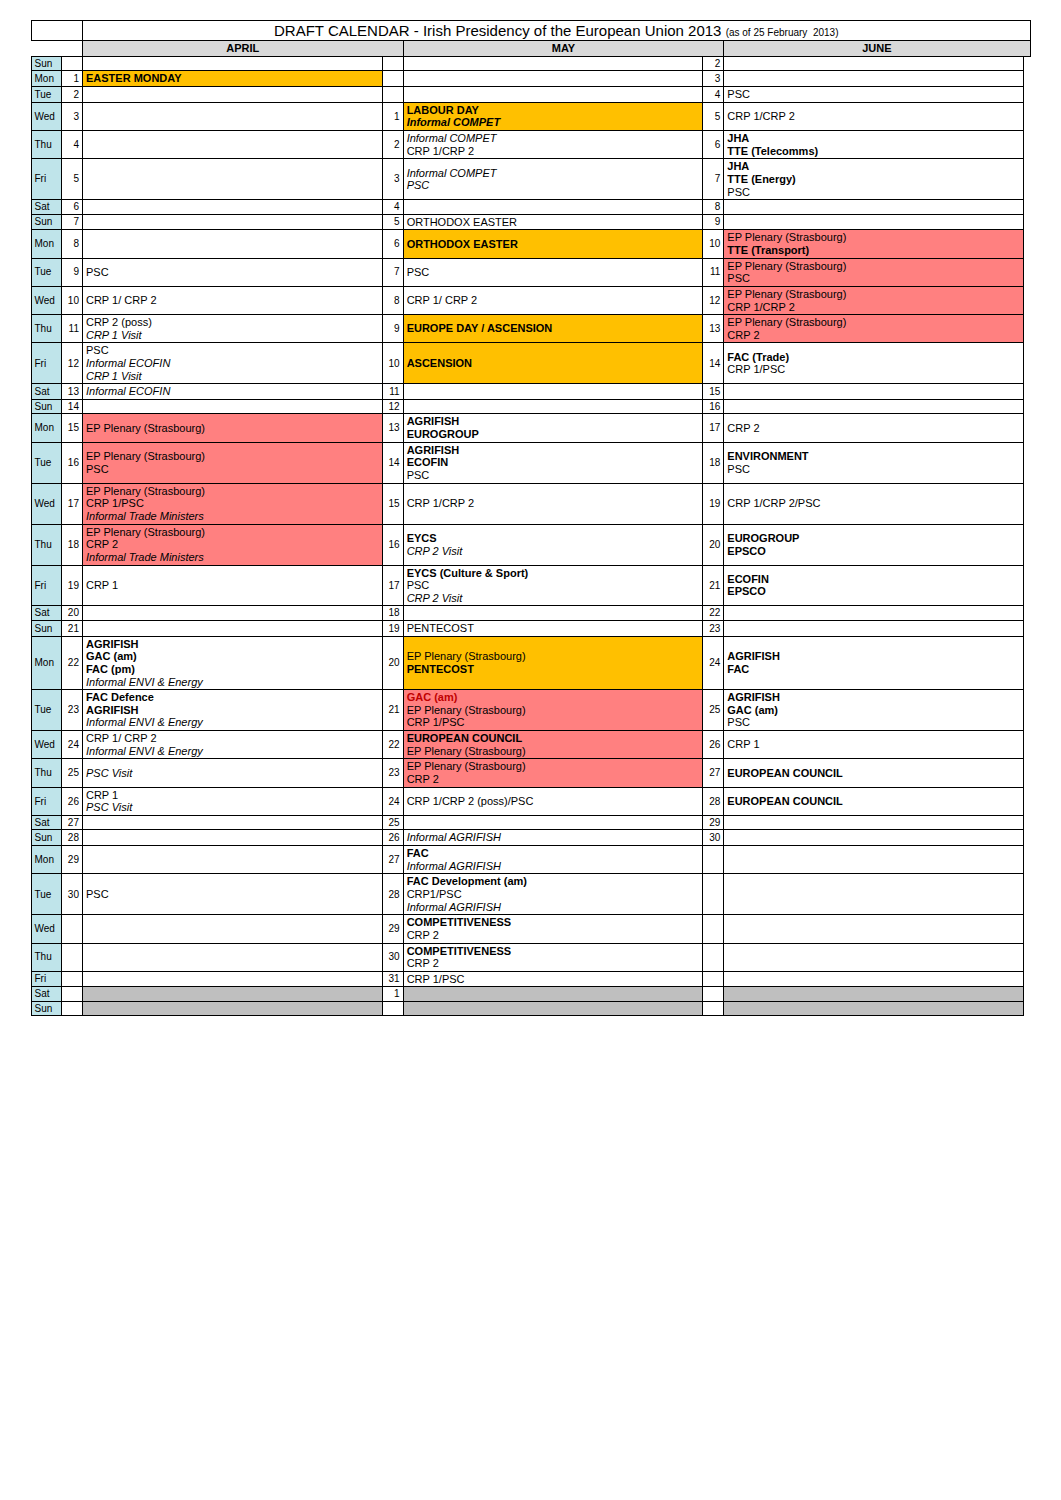| | DRAFT CALENDAR - Irish Presidency of the European Union 2013 (as of 25 February 2013) |
| | | APRIL | MAY | JUNE |
| Sun | | | | | 2 | | |
| Mon | 1 | EASTER MONDAY | | | 3 | | |
| Tue | 2 | | | | 4 | PSC | |
| Wed | 3 | | 1 | LABOUR DAY Informal COMPET | 5 | CRP 1/CRP 2 | |
| Thu | 4 | | 2 | Informal COMPET CRP 1/CRP 2 | 6 | JHA TTE (Telecomms) | |
| Fri | 5 | | 3 | Informal COMPET PSC | 7 | JHA TTE (Energy) PSC | |
| Sat | 6 | | 4 | | 8 | | |
| Sun | 7 | | 5 | ORTHODOX EASTER | 9 | | |
| Mon | 8 | | 6 | ORTHODOX EASTER | 10 | EP Plenary (Strasbourg) TTE (Transport) | |
| Tue | 9 | PSC | 7 | PSC | 11 | EP Plenary (Strasbourg) PSC | |
| Wed | 10 | CRP 1/ CRP 2 | 8 | CRP 1/ CRP 2 | 12 | EP Plenary (Strasbourg) CRP 1/CRP 2 | |
| Thu | 11 | CRP 2 (poss) CRP 1 Visit | 9 | EUROPE DAY / ASCENSION | 13 | EP Plenary (Strasbourg) CRP 2 | |
| Fri | 12 | PSC Informal ECOFIN CRP 1 Visit | 10 | ASCENSION | 14 | FAC (Trade) CRP 1/PSC | |
| Sat | 13 | Informal ECOFIN | 11 | | 15 | | |
| Sun | 14 | | 12 | | 16 | | |
| Mon | 15 | EP Plenary (Strasbourg) | 13 | AGRIFISH EUROGROUP | 17 | CRP 2 | |
| Tue | 16 | EP Plenary (Strasbourg) PSC | 14 | AGRIFISH ECOFIN PSC | 18 | ENVIRONMENT PSC | |
| Wed | 17 | EP Plenary (Strasbourg) CRP 1/PSC Informal Trade Ministers | 15 | CRP 1/CRP 2 | 19 | CRP 1/CRP 2/PSC | |
| Thu | 18 | EP Plenary (Strasbourg) CRP 2 Informal Trade Ministers | 16 | EYCS CRP 2 Visit | 20 | EUROGROUP EPSCO | |
| Fri | 19 | CRP 1 | 17 | EYCS (Culture & Sport) PSC CRP 2 Visit | 21 | ECOFIN EPSCO | |
| Sat | 20 | | 18 | | 22 | | |
| Sun | 21 | | 19 | PENTECOST | 23 | | |
| Mon | 22 | AGRIFISH GAC (am) FAC (pm) Informal ENVI & Energy | 20 | EP Plenary (Strasbourg) PENTECOST | 24 | AGRIFISH FAC | |
| Tue | 23 | FAC Defence AGRIFISH Informal ENVI & Energy | 21 | GAC (am) EP Plenary (Strasbourg) CRP 1/PSC | 25 | AGRIFISH GAC (am) PSC | |
| Wed | 24 | CRP 1/ CRP 2 Informal ENVI & Energy | 22 | EUROPEAN COUNCIL EP Plenary (Strasbourg) | 26 | CRP 1 | |
| Thu | 25 | PSC Visit | 23 | EP Plenary (Strasbourg) CRP 2 | 27 | EUROPEAN COUNCIL | |
| Fri | 26 | CRP 1 PSC Visit | 24 | CRP 1/CRP 2 (poss)/PSC | 28 | EUROPEAN COUNCIL | |
| Sat | 27 | | 25 | | 29 | | |
| Sun | 28 | | 26 | Informal AGRIFISH | 30 | | |
| Mon | 29 | | 27 | FAC Informal AGRIFISH | | | |
| Tue | 30 | PSC | 28 | FAC Development (am) CRP1/PSC Informal AGRIFISH | | | |
| Wed | | | 29 | COMPETITIVENESS CRP 2 | | | |
| Thu | | | 30 | COMPETITIVENESS CRP 2 | | | |
| Fri | | | 31 | CRP 1/PSC | | | |
| Sat | | | 1 | | | | |
| Sun | | | | | | | |